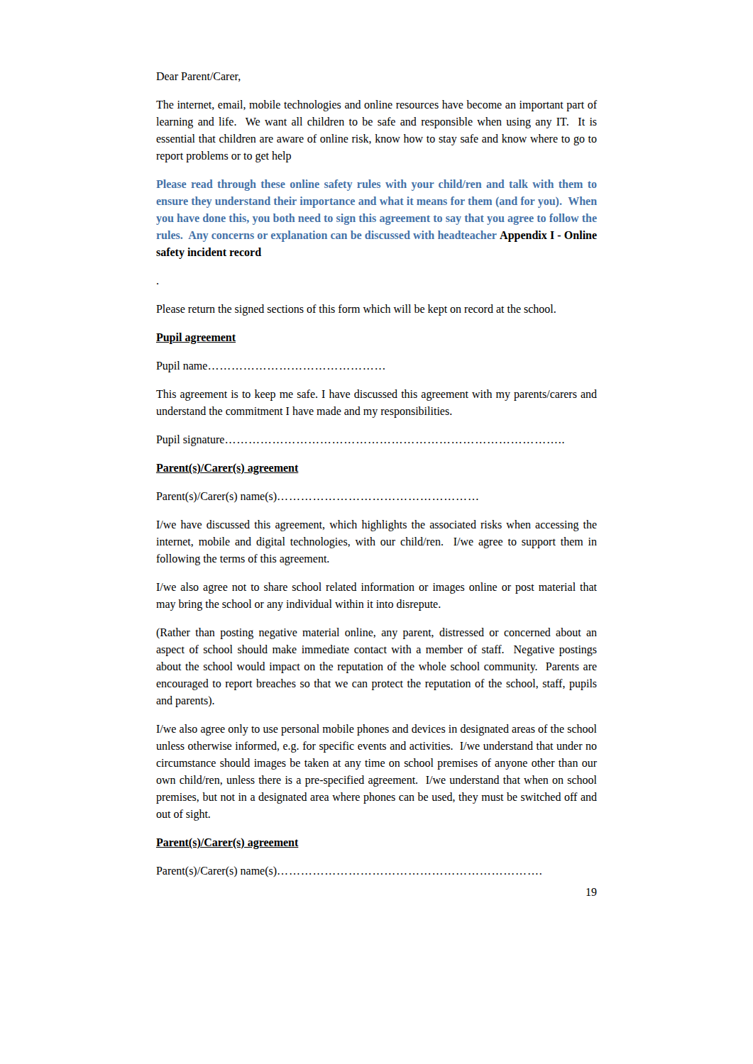Dear Parent/Carer,
The internet, email, mobile technologies and online resources have become an important part of learning and life. We want all children to be safe and responsible when using any IT. It is essential that children are aware of online risk, know how to stay safe and know where to go to report problems or to get help
Please read through these online safety rules with your child/ren and talk with them to ensure they understand their importance and what it means for them (and for you). When you have done this, you both need to sign this agreement to say that you agree to follow the rules. Any concerns or explanation can be discussed with headteacher Appendix I - Online safety incident record
.
Please return the signed sections of this form which will be kept on record at the school.
Pupil agreement
Pupil name………………………………………
This agreement is to keep me safe. I have discussed this agreement with my parents/carers and understand the commitment I have made and my responsibilities.
Pupil signature…………………………………………………………………………..
Parent(s)/Carer(s) agreement
Parent(s)/Carer(s) name(s)……………………………………………
I/we have discussed this agreement, which highlights the associated risks when accessing the internet, mobile and digital technologies, with our child/ren. I/we agree to support them in following the terms of this agreement.
I/we also agree not to share school related information or images online or post material that may bring the school or any individual within it into disrepute.
(Rather than posting negative material online, any parent, distressed or concerned about an aspect of school should make immediate contact with a member of staff. Negative postings about the school would impact on the reputation of the whole school community. Parents are encouraged to report breaches so that we can protect the reputation of the school, staff, pupils and parents).
I/we also agree only to use personal mobile phones and devices in designated areas of the school unless otherwise informed, e.g. for specific events and activities. I/we understand that under no circumstance should images be taken at any time on school premises of anyone other than our own child/ren, unless there is a pre-specified agreement. I/we understand that when on school premises, but not in a designated area where phones can be used, they must be switched off and out of sight.
Parent(s)/Carer(s) agreement
Parent(s)/Carer(s) name(s)………………………………………………………….
19